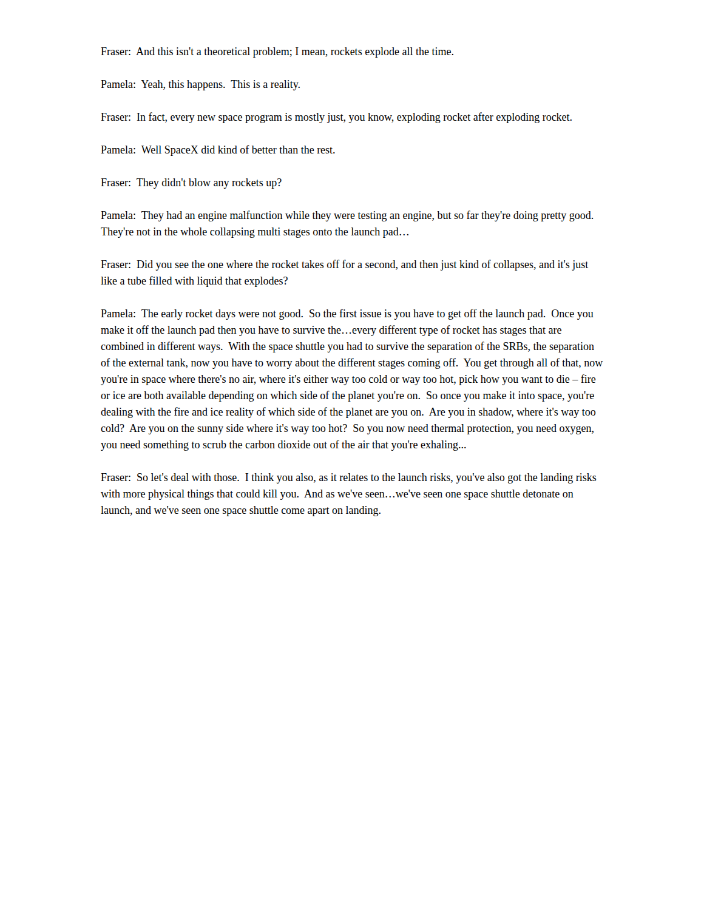Fraser: And this isn't a theoretical problem; I mean, rockets explode all the time.
Pamela: Yeah, this happens. This is a reality.
Fraser: In fact, every new space program is mostly just, you know, exploding rocket after exploding rocket.
Pamela: Well SpaceX did kind of better than the rest.
Fraser: They didn't blow any rockets up?
Pamela: They had an engine malfunction while they were testing an engine, but so far they're doing pretty good. They're not in the whole collapsing multi stages onto the launch pad…
Fraser: Did you see the one where the rocket takes off for a second, and then just kind of collapses, and it's just like a tube filled with liquid that explodes?
Pamela: The early rocket days were not good. So the first issue is you have to get off the launch pad. Once you make it off the launch pad then you have to survive the…every different type of rocket has stages that are combined in different ways. With the space shuttle you had to survive the separation of the SRBs, the separation of the external tank, now you have to worry about the different stages coming off. You get through all of that, now you're in space where there's no air, where it's either way too cold or way too hot, pick how you want to die – fire or ice are both available depending on which side of the planet you're on. So once you make it into space, you're dealing with the fire and ice reality of which side of the planet are you on. Are you in shadow, where it's way too cold? Are you on the sunny side where it's way too hot? So you now need thermal protection, you need oxygen, you need something to scrub the carbon dioxide out of the air that you're exhaling...
Fraser: So let's deal with those. I think you also, as it relates to the launch risks, you've also got the landing risks with more physical things that could kill you. And as we've seen…we've seen one space shuttle detonate on launch, and we've seen one space shuttle come apart on landing.